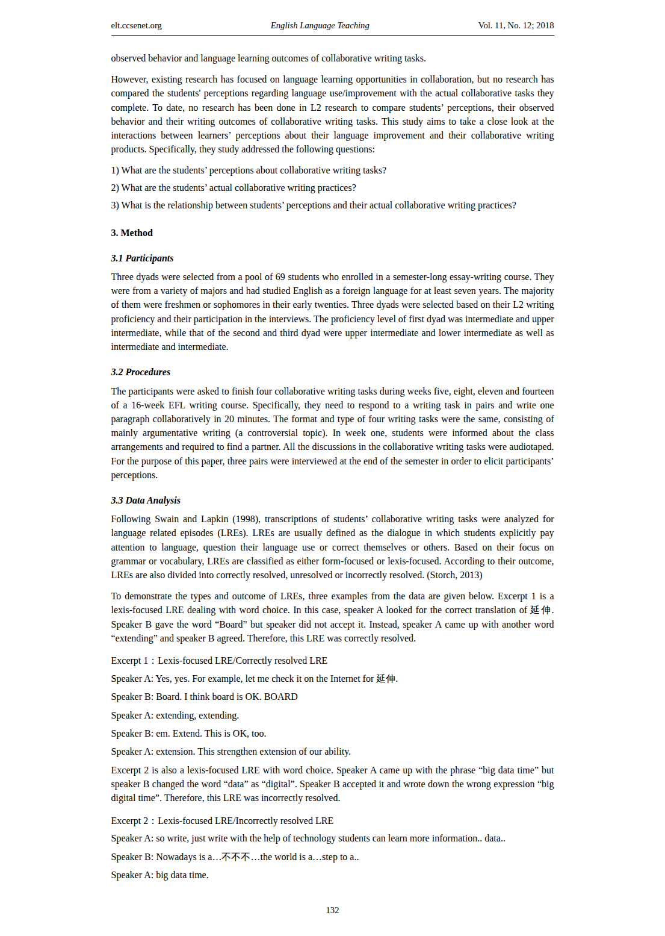elt.ccsenet.org English Language Teaching Vol. 11, No. 12; 2018
observed behavior and language learning outcomes of collaborative writing tasks.
However, existing research has focused on language learning opportunities in collaboration, but no research has compared the students' perceptions regarding language use/improvement with the actual collaborative tasks they complete. To date, no research has been done in L2 research to compare students’ perceptions, their observed behavior and their writing outcomes of collaborative writing tasks. This study aims to take a close look at the interactions between learners’ perceptions about their language improvement and their collaborative writing products. Specifically, they study addressed the following questions:
1) What are the students’ perceptions about collaborative writing tasks?
2) What are the students’ actual collaborative writing practices?
3) What is the relationship between students’ perceptions and their actual collaborative writing practices?
3. Method
3.1 Participants
Three dyads were selected from a pool of 69 students who enrolled in a semester-long essay-writing course. They were from a variety of majors and had studied English as a foreign language for at least seven years. The majority of them were freshmen or sophomores in their early twenties. Three dyads were selected based on their L2 writing proficiency and their participation in the interviews. The proficiency level of first dyad was intermediate and upper intermediate, while that of the second and third dyad were upper intermediate and lower intermediate as well as intermediate and intermediate.
3.2 Procedures
The participants were asked to finish four collaborative writing tasks during weeks five, eight, eleven and fourteen of a 16-week EFL writing course. Specifically, they need to respond to a writing task in pairs and write one paragraph collaboratively in 20 minutes. The format and type of four writing tasks were the same, consisting of mainly argumentative writing (a controversial topic). In week one, students were informed about the class arrangements and required to find a partner. All the discussions in the collaborative writing tasks were audiotaped. For the purpose of this paper, three pairs were interviewed at the end of the semester in order to elicit participants’ perceptions.
3.3 Data Analysis
Following Swain and Lapkin (1998), transcriptions of students’ collaborative writing tasks were analyzed for language related episodes (LREs). LREs are usually defined as the dialogue in which students explicitly pay attention to language, question their language use or correct themselves or others. Based on their focus on grammar or vocabulary, LREs are classified as either form-focused or lexis-focused. According to their outcome, LREs are also divided into correctly resolved, unresolved or incorrectly resolved. (Storch, 2013)
To demonstrate the types and outcome of LREs, three examples from the data are given below. Excerpt 1 is a lexis-focused LRE dealing with word choice. In this case, speaker A looked for the correct translation of 延伸. Speaker B gave the word “Board” but speaker did not accept it. Instead, speaker A came up with another word “extending” and speaker B agreed. Therefore, this LRE was correctly resolved.
Excerpt 1：Lexis-focused LRE/Correctly resolved LRE
Speaker A: Yes, yes. For example, let me check it on the Internet for 延伸.
Speaker B: Board. I think board is OK. BOARD
Speaker A: extending, extending.
Speaker B: em. Extend. This is OK, too.
Speaker A: extension. This strengthen extension of our ability.
Excerpt 2 is also a lexis-focused LRE with word choice. Speaker A came up with the phrase “big data time” but speaker B changed the word “data” as “digital”. Speaker B accepted it and wrote down the wrong expression “big digital time”. Therefore, this LRE was incorrectly resolved.
Excerpt 2：Lexis-focused LRE/Incorrectly resolved LRE
Speaker A: so write, just write with the help of technology students can learn more information.. data..
Speaker B: Nowadays is a…不不不…the world is a…step to a..
Speaker A: big data time.
132